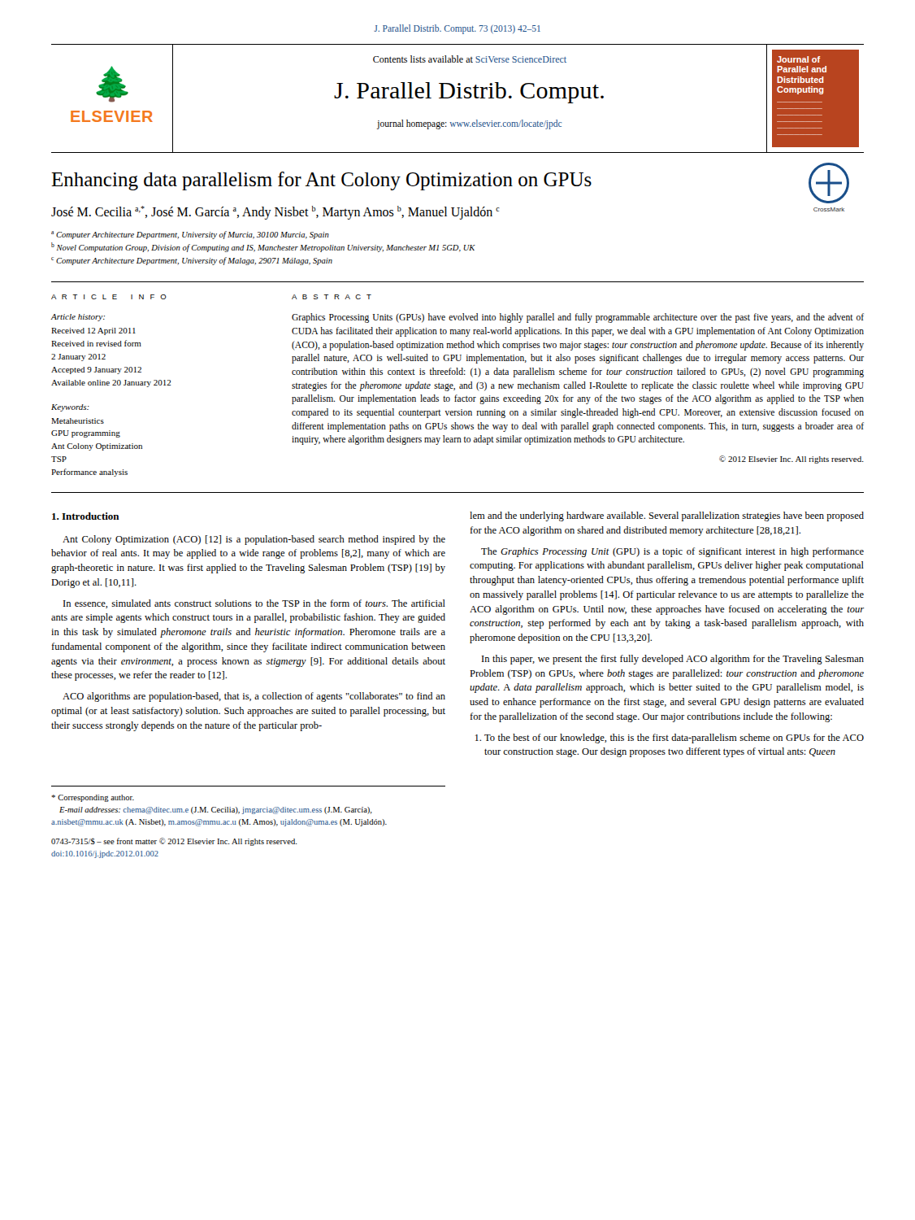J. Parallel Distrib. Comput. 73 (2013) 42–51
🌲
ELSEVIER
Contents lists available at SciVerse ScienceDirect
J. Parallel Distrib. Comput.
journal homepage: www.elsevier.com/locate/jpdc
Journal of
Parallel and
Distributed
Computing
————————
————————
————————
————————
————————
————————
CrossMark
Enhancing data parallelism for Ant Colony Optimization on GPUs
José M. Cecilia a,*, José M. García a, Andy Nisbet b, Martyn Amos b, Manuel Ujaldón c
a Computer Architecture Department, University of Murcia, 30100 Murcia, Spain
b Novel Computation Group, Division of Computing and IS, Manchester Metropolitan University, Manchester M1 5GD, UK
c Computer Architecture Department, University of Malaga, 29071 Málaga, Spain
A R T I C L E I N F O
Article history:
Received 12 April 2011
Received in revised form
2 January 2012
Accepted 9 January 2012
Available online 20 January 2012
Keywords:
Metaheuristics
GPU programming
Ant Colony Optimization
TSP
Performance analysis
A B S T R A C T
Graphics Processing Units (GPUs) have evolved into highly parallel and fully programmable architecture over the past five years, and the advent of CUDA has facilitated their application to many real-world applications. In this paper, we deal with a GPU implementation of Ant Colony Optimization (ACO), a population-based optimization method which comprises two major stages: tour construction and pheromone update. Because of its inherently parallel nature, ACO is well-suited to GPU implementation, but it also poses significant challenges due to irregular memory access patterns. Our contribution within this context is threefold: (1) a data parallelism scheme for tour construction tailored to GPUs, (2) novel GPU programming strategies for the pheromone update stage, and (3) a new mechanism called I-Roulette to replicate the classic roulette wheel while improving GPU parallelism. Our implementation leads to factor gains exceeding 20x for any of the two stages of the ACO algorithm as applied to the TSP when compared to its sequential counterpart version running on a similar single-threaded high-end CPU. Moreover, an extensive discussion focused on different implementation paths on GPUs shows the way to deal with parallel graph connected components. This, in turn, suggests a broader area of inquiry, where algorithm designers may learn to adapt similar optimization methods to GPU architecture.
© 2012 Elsevier Inc. All rights reserved.
1. Introduction
Ant Colony Optimization (ACO) [12] is a population-based search method inspired by the behavior of real ants. It may be applied to a wide range of problems [8,2], many of which are graph-theoretic in nature. It was first applied to the Traveling Salesman Problem (TSP) [19] by Dorigo et al. [10,11].
In essence, simulated ants construct solutions to the TSP in the form of tours. The artificial ants are simple agents which construct tours in a parallel, probabilistic fashion. They are guided in this task by simulated pheromone trails and heuristic information. Pheromone trails are a fundamental component of the algorithm, since they facilitate indirect communication between agents via their environment, a process known as stigmergy [9]. For additional details about these processes, we refer the reader to [12].
ACO algorithms are population-based, that is, a collection of agents "collaborates" to find an optimal (or at least satisfactory) solution. Such approaches are suited to parallel processing, but their success strongly depends on the nature of the particular prob-
lem and the underlying hardware available. Several parallelization strategies have been proposed for the ACO algorithm on shared and distributed memory architecture [28,18,21].
The Graphics Processing Unit (GPU) is a topic of significant interest in high performance computing. For applications with abundant parallelism, GPUs deliver higher peak computational throughput than latency-oriented CPUs, thus offering a tremendous potential performance uplift on massively parallel problems [14]. Of particular relevance to us are attempts to parallelize the ACO algorithm on GPUs. Until now, these approaches have focused on accelerating the tour construction, step performed by each ant by taking a task-based parallelism approach, with pheromone deposition on the CPU [13,3,20].
In this paper, we present the first fully developed ACO algorithm for the Traveling Salesman Problem (TSP) on GPUs, where both stages are parallelized: tour construction and pheromone update. A data parallelism approach, which is better suited to the GPU parallelism model, is used to enhance performance on the first stage, and several GPU design patterns are evaluated for the parallelization of the second stage. Our major contributions include the following:
To the best of our knowledge, this is the first data-parallelism scheme on GPUs for the ACO tour construction stage. Our design proposes two different types of virtual ants: Queen
* Corresponding author.
E-mail addresses: chema@ditec.um.e (J.M. Cecilia), jmgarcia@ditec.um.ess (J.M. García), a.nisbet@mmu.ac.uk (A. Nisbet), m.amos@mmu.ac.u (M. Amos), ujaldon@uma.es (M. Ujaldón).
0743-7315/$ – see front matter © 2012 Elsevier Inc. All rights reserved.
doi:10.1016/j.jpdc.2012.01.002